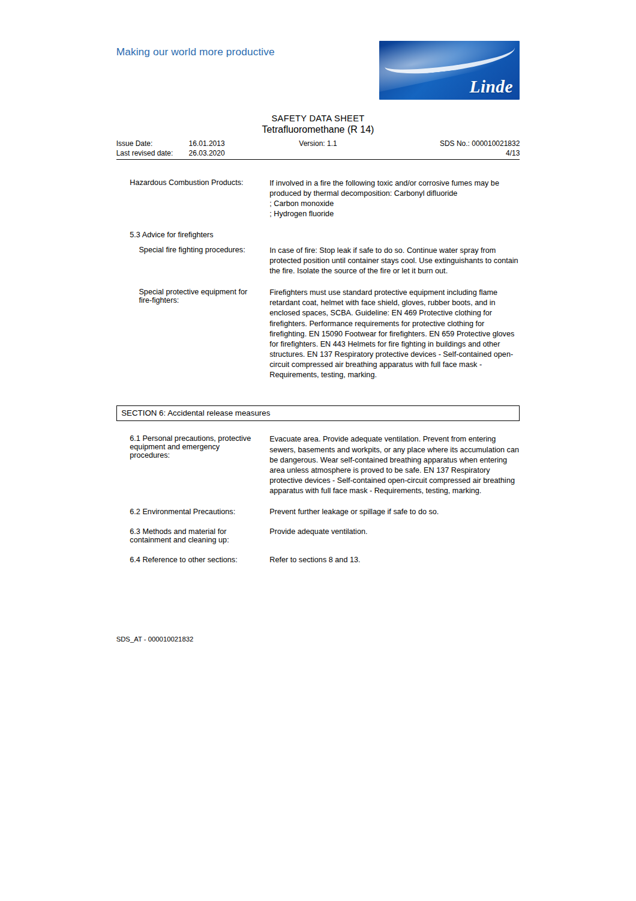Making our world more productive
Linde
SAFETY DATA SHEET
Tetrafluoromethane (R 14)
Issue Date: 16.01.2013
Last revised date: 26.03.2020
Version: 1.1
SDS No.: 000010021832
4/13
Hazardous Combustion Products:
If involved in a fire the following toxic and/or corrosive fumes may be produced by thermal decomposition: Carbonyl difluoride
; Carbon monoxide
; Hydrogen fluoride
5.3 Advice for firefighters
Special fire fighting procedures:
In case of fire: Stop leak if safe to do so. Continue water spray from protected position until container stays cool. Use extinguishants to contain the fire. Isolate the source of the fire or let it burn out.
Special protective equipment for fire-fighters:
Firefighters must use standard protective equipment including flame retardant coat, helmet with face shield, gloves, rubber boots, and in enclosed spaces, SCBA. Guideline: EN 469 Protective clothing for firefighters. Performance requirements for protective clothing for firefighting. EN 15090 Footwear for firefighters. EN 659 Protective gloves for firefighters. EN 443 Helmets for fire fighting in buildings and other structures. EN 137 Respiratory protective devices - Self-contained open-circuit compressed air breathing apparatus with full face mask - Requirements, testing, marking.
SECTION 6: Accidental release measures
6.1 Personal precautions, protective equipment and emergency procedures:
Evacuate area. Provide adequate ventilation. Prevent from entering sewers, basements and workpits, or any place where its accumulation can be dangerous. Wear self-contained breathing apparatus when entering area unless atmosphere is proved to be safe. EN 137 Respiratory protective devices - Self-contained open-circuit compressed air breathing apparatus with full face mask - Requirements, testing, marking.
6.2 Environmental Precautions:
Prevent further leakage or spillage if safe to do so.
6.3 Methods and material for containment and cleaning up:
Provide adequate ventilation.
6.4 Reference to other sections:
Refer to sections 8 and 13.
SDS_AT - 000010021832